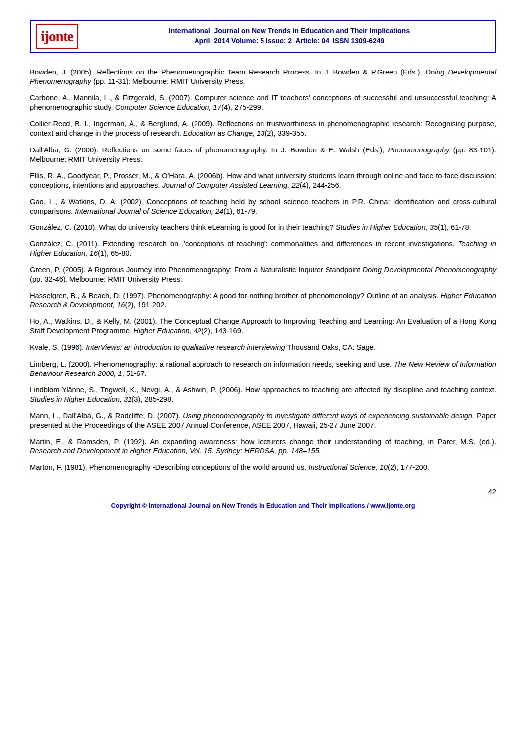ijonte
International Journal on New Trends in Education and Their Implications
April 2014 Volume: 5 Issue: 2 Article: 04 ISSN 1309-6249
Bowden, J. (2005). Reflections on the Phenomenographic Team Research Process. In J. Bowden & P.Green (Eds.), Doing Developmental Phenomenography (pp. 11-31): Melbourne: RMIT University Press.
Carbone, A., Mannila, L., & Fitzgerald, S. (2007). Computer science and IT teachers' conceptions of successful and unsuccessful teaching: A phenomenographic study. Computer Science Education, 17(4), 275-299.
Collier-Reed, B. I., Ingerman, Å., & Berglund, A. (2009). Reflections on trustworthiness in phenomenographic research: Recognising purpose, context and change in the process of research. Education as Change, 13(2), 339-355.
Dall'Alba, G. (2000). Reflections on some faces of phenomenography. In J. Bowden & E. Walsh (Eds.), Phenomenography (pp. 83-101): Melbourne: RMIT University Press.
Ellis, R. A., Goodyear, P., Prosser, M., & O'Hara, A. (2006b). How and what university students learn through online and face-to-face discussion: conceptions, intentions and approaches. Journal of Computer Assisted Learning, 22(4), 244-256.
Gao, L., & Watkins, D. A. (2002). Conceptions of teaching held by school science teachers in P.R. China: Identification and cross-cultural comparisons. International Journal of Science Education, 24(1), 61-79.
González, C. (2010). What do university teachers think eLearning is good for in their teaching? Studies in Higher Education, 35(1), 61-78.
González, C. (2011). Extending research on ,'conceptions of teaching': commonalities and differences in recent investigations. Teaching in Higher Education, 16(1), 65-80.
Green, P. (2005). A Rigorous Journey into Phenomenography: From a Naturalistic Inquirer Standpoint Doing Developmental Phenomenography (pp. 32-46). Melbourne: RMIT University Press.
Hasselgren, B., & Beach, D. (1997). Phenomenography: A good-for-nothing brother of phenomenology? Outline of an analysis. Higher Education Research & Development, 16(2), 191-202.
Ho, A., Watkins, D., & Kelly, M. (2001). The Conceptual Change Approach to Improving Teaching and Learning: An Evaluation of a Hong Kong Staff Development Programme. Higher Education, 42(2), 143-169.
Kvale, S. (1996). InterViews: an introduction to qualitative research interviewing Thousand Oaks, CA: Sage.
Limberg, L. (2000). Phenomenography: a rational approach to research on information needs, seeking and use. The New Review of Information Behaviour Research 2000, 1, 51-67.
Lindblom-Ylänne, S., Trigwell, K., Nevgi, A., & Ashwin, P. (2006). How approaches to teaching are affected by discipline and teaching context. Studies in Higher Education, 31(3), 285-298.
Mann, L., Dall'Alba, G., & Radcliffe, D. (2007). Using phenomenography to investigate different ways of experiencing sustainable design. Paper presented at the Proceedings of the ASEE 2007 Annual Conference, ASEE 2007, Hawaii, 25-27 June 2007.
Martin, E., & Ramsden, P. (1992). An expanding awareness: how lecturers change their understanding of teaching, in Parer, M.S. (ed.). Research and Development in Higher Education, Vol. 15. Sydney: HERDSA, pp. 148–155.
Marton, F. (1981). Phenomenography -Describing conceptions of the world around us. Instructional Science, 10(2), 177-200.
42
Copyright © International Journal on New Trends in Education and Their Implications / www.ijonte.org